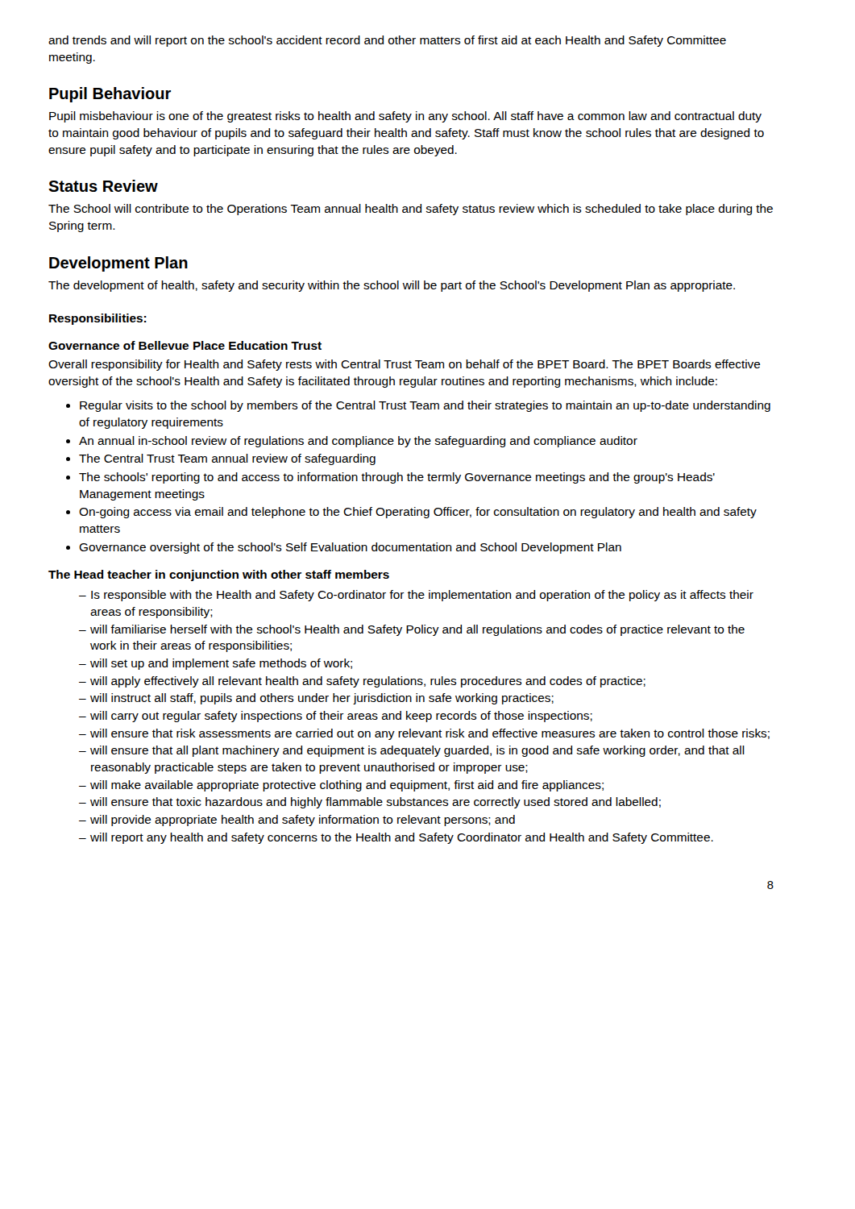and trends and will report on the school's accident record and other matters of first aid at each Health and Safety Committee meeting.
Pupil Behaviour
Pupil misbehaviour is one of the greatest risks to health and safety in any school. All staff have a common law and contractual duty to maintain good behaviour of pupils and to safeguard their health and safety. Staff must know the school rules that are designed to ensure pupil safety and to participate in ensuring that the rules are obeyed.
Status Review
The School will contribute to the Operations Team annual health and safety status review which is scheduled to take place during the Spring term.
Development Plan
The development of health, safety and security within the school will be part of the School's Development Plan as appropriate.
Responsibilities:
Governance of Bellevue Place Education Trust
Overall responsibility for Health and Safety rests with Central Trust Team on behalf of the BPET Board. The BPET Boards effective oversight of the school's Health and Safety is facilitated through regular routines and reporting mechanisms, which include:
Regular visits to the school by members of the Central Trust Team and their strategies to maintain an up-to-date understanding of regulatory requirements
An annual in-school review of regulations and compliance by the safeguarding and compliance auditor
The Central Trust Team annual review of safeguarding
The schools' reporting to and access to information through the termly Governance meetings and the group's Heads' Management meetings
On-going access via email and telephone to the Chief Operating Officer, for consultation on regulatory and health and safety matters
Governance oversight of the school's Self Evaluation documentation and School Development Plan
The Head teacher in conjunction with other staff members
Is responsible with the Health and Safety Co-ordinator for the implementation and operation of the policy as it affects their areas of responsibility;
will familiarise herself with the school's Health and Safety Policy and all regulations and codes of practice relevant to the work in their areas of responsibilities;
will set up and implement safe methods of work;
will apply effectively all relevant health and safety regulations, rules procedures and codes of practice;
will instruct all staff, pupils and others under her jurisdiction in safe working practices;
will carry out regular safety inspections of their areas and keep records of those inspections;
will ensure that risk assessments are carried out on any relevant risk and effective measures are taken to control those risks;
will ensure that all plant machinery and equipment is adequately guarded, is in good and safe working order, and that all reasonably practicable steps are taken to prevent unauthorised or improper use;
will make available appropriate protective clothing and equipment, first aid and fire appliances;
will ensure that toxic hazardous and highly flammable substances are correctly used stored and labelled;
will provide appropriate health and safety information to relevant persons; and
will report any health and safety concerns to the Health and Safety Coordinator and Health and Safety Committee.
8